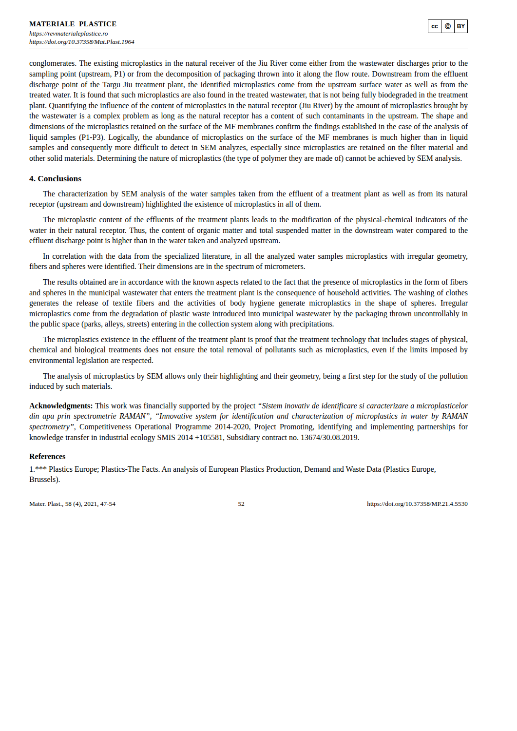MATERIALE PLASTICE
https://revmaterialeplastice.ro
https://doi.org/10.37358/Mat.Plast.1964
ccⒸBY
conglomerates. The existing microplastics in the natural receiver of the Jiu River come either from the wastewater discharges prior to the sampling point (upstream, P1) or from the decomposition of packaging thrown into it along the flow route. Downstream from the effluent discharge point of the Targu Jiu treatment plant, the identified microplastics come from the upstream surface water as well as from the treated water. It is found that such microplastics are also found in the treated wastewater, that is not being fully biodegraded in the treatment plant. Quantifying the influence of the content of microplastics in the natural receptor (Jiu River) by the amount of microplastics brought by the wastewater is a complex problem as long as the natural receptor has a content of such contaminants in the upstream. The shape and dimensions of the microplastics retained on the surface of the MF membranes confirm the findings established in the case of the analysis of liquid samples (P1-P3). Logically, the abundance of microplastics on the surface of the MF membranes is much higher than in liquid samples and consequently more difficult to detect in SEM analyzes, especially since microplastics are retained on the filter material and other solid materials. Determining the nature of microplastics (the type of polymer they are made of) cannot be achieved by SEM analysis.
4. Conclusions
The characterization by SEM analysis of the water samples taken from the effluent of a treatment plant as well as from its natural receptor (upstream and downstream) highlighted the existence of microplastics in all of them.
The microplastic content of the effluents of the treatment plants leads to the modification of the physical-chemical indicators of the water in their natural receptor. Thus, the content of organic matter and total suspended matter in the downstream water compared to the effluent discharge point is higher than in the water taken and analyzed upstream.
In correlation with the data from the specialized literature, in all the analyzed water samples microplastics with irregular geometry, fibers and spheres were identified. Their dimensions are in the spectrum of micrometers.
The results obtained are in accordance with the known aspects related to the fact that the presence of microplastics in the form of fibers and spheres in the municipal wastewater that enters the treatment plant is the consequence of household activities. The washing of clothes generates the release of textile fibers and the activities of body hygiene generate microplastics in the shape of spheres. Irregular microplastics come from the degradation of plastic waste introduced into municipal wastewater by the packaging thrown uncontrollably in the public space (parks, alleys, streets) entering in the collection system along with precipitations.
The microplastics existence in the effluent of the treatment plant is proof that the treatment technology that includes stages of physical, chemical and biological treatments does not ensure the total removal of pollutants such as microplastics, even if the limits imposed by environmental legislation are respected.
The analysis of microplastics by SEM allows only their highlighting and their geometry, being a first step for the study of the pollution induced by such materials.
Acknowledgments: This work was financially supported by the project “Sistem inovativ de identificare si caracterizare a microplasticelor din apa prin spectrometrie RAMAN”, “Innovative system for identification and characterization of microplastics in water by RAMAN spectrometry”, Competitiveness Operational Programme 2014-2020, Project Promoting, identifying and implementing partnerships for knowledge transfer in industrial ecology SMIS 2014 +105581, Subsidiary contract no. 13674/30.08.2019.
References
1.*** Plastics Europe; Plastics-The Facts. An analysis of European Plastics Production, Demand and Waste Data (Plastics Europe, Brussels).
Mater. Plast., 58 (4), 2021, 47-54
52
https://doi.org/10.37358/MP.21.4.5530